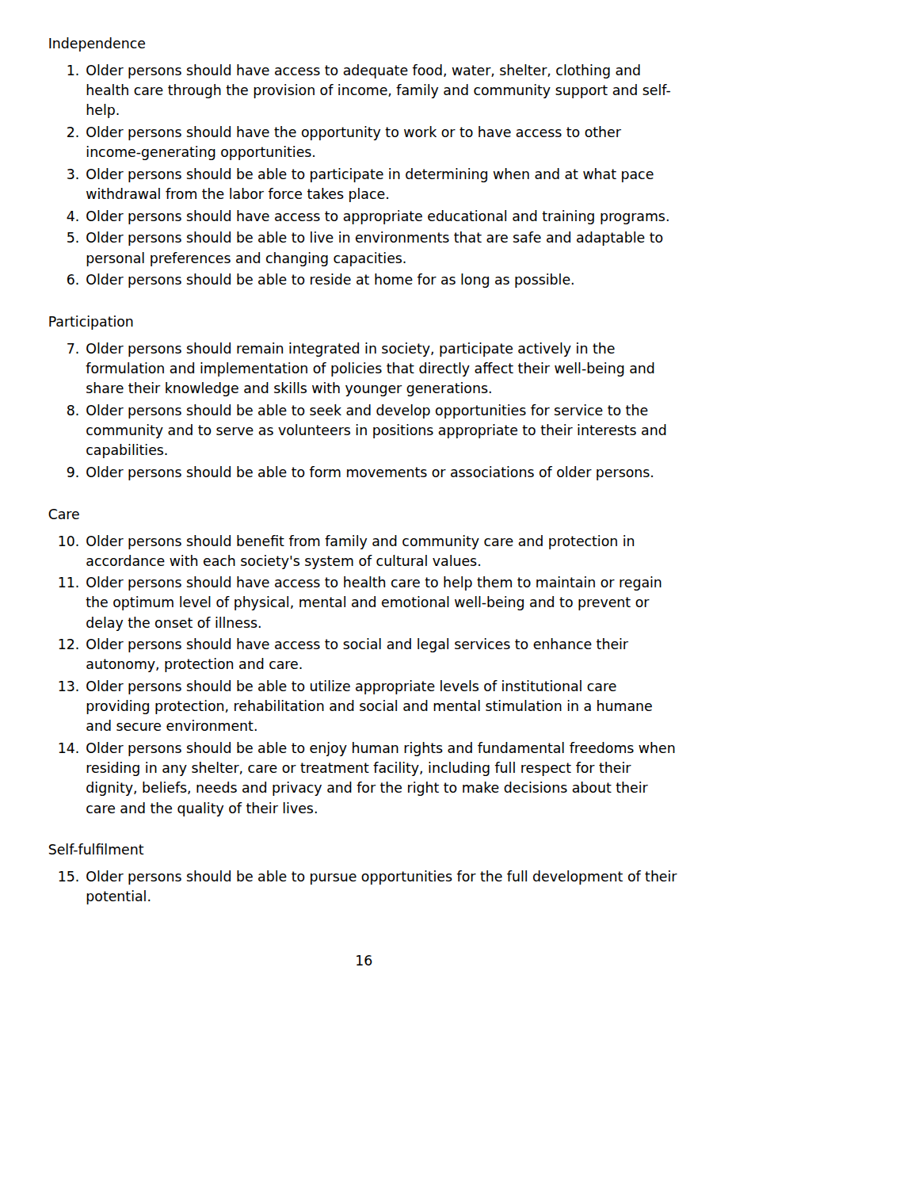Independence
Older persons should have access to adequate food, water, shelter, clothing and health care through the provision of income, family and community support and self-help.
Older persons should have the opportunity to work or to have access to other income-generating opportunities.
Older persons should be able to participate in determining when and at what pace withdrawal from the labor force takes place.
Older persons should have access to appropriate educational and training programs.
Older persons should be able to live in environments that are safe and adaptable to personal preferences and changing capacities.
Older persons should be able to reside at home for as long as possible.
Participation
Older persons should remain integrated in society, participate actively in the formulation and implementation of policies that directly affect their well-being and share their knowledge and skills with younger generations.
Older persons should be able to seek and develop opportunities for service to the community and to serve as volunteers in positions appropriate to their interests and capabilities.
Older persons should be able to form movements or associations of older persons.
Care
Older persons should benefit from family and community care and protection in accordance with each society's system of cultural values.
Older persons should have access to health care to help them to maintain or regain the optimum level of physical, mental and emotional well-being and to prevent or delay the onset of illness.
Older persons should have access to social and legal services to enhance their autonomy, protection and care.
Older persons should be able to utilize appropriate levels of institutional care providing protection, rehabilitation and social and mental stimulation in a humane and secure environment.
Older persons should be able to enjoy human rights and fundamental freedoms when residing in any shelter, care or treatment facility, including full respect for their dignity, beliefs, needs and privacy and for the right to make decisions about their care and the quality of their lives.
Self-fulfilment
Older persons should be able to pursue opportunities for the full development of their potential.
16